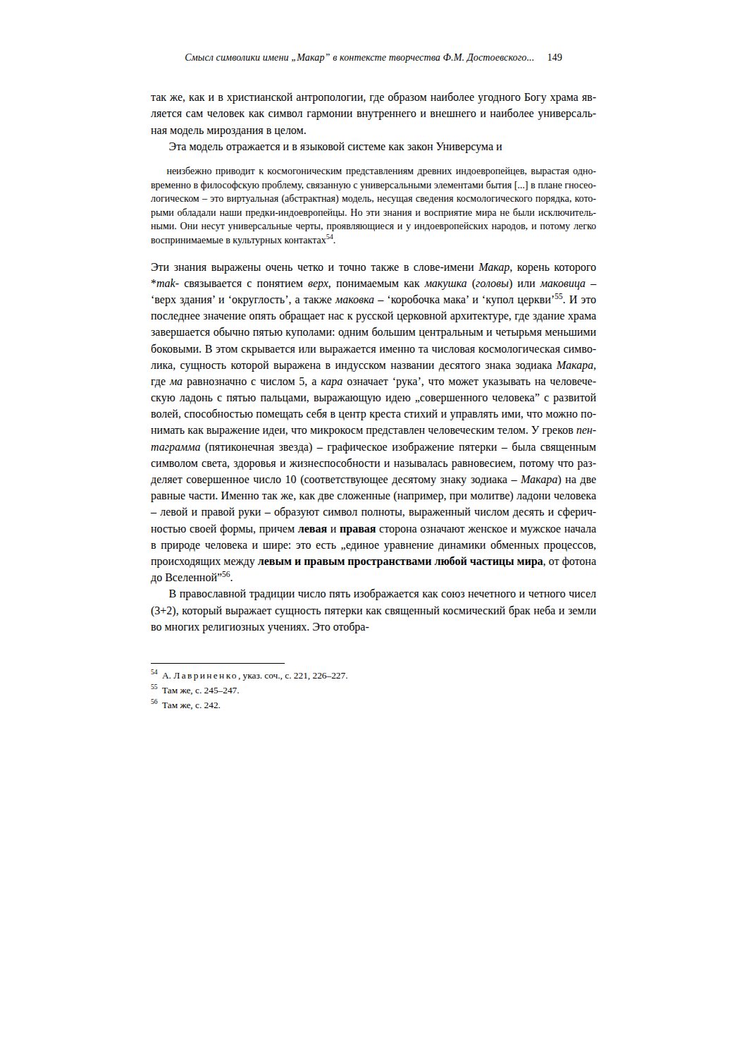Смысл символики имени „Макар” в контексте творчества Ф.М. Достоевского...149
так же, как и в христианской антропологии, где образом наиболее угодного Богу храма является сам человек как символ гармонии внутреннего и внешнего и наиболее универсальная модель мироздания в целом.
Эта модель отражается и в языковой системе как закон Универсума и
неизбежно приводит к космогоническим представлениям древних индоевропейцев, вырастая одновременно в философскую проблему, связанную с универсальными элементами бытия [...] в плане гносеологическом – это виртуальная (абстрактная) модель, несущая сведения космологического порядка, которыми обладали наши предки-индоевропейцы. Но эти знания и восприятие мира не были исключительными. Они несут универсальные черты, проявляющиеся и у индоевропейских народов, и потому легко воспринимаемые в культурных контактах54.
Эти знания выражены очень четко и точно также в слове-имени Макар, корень которого *mak- связывается с понятием верх, понимаемым как макушка (головы) или маковица – ‘верх здания’ и ‘округлость’, а также маковка – ‘коробочка мака’ и ‘купол церкви’55. И это последнее значение опять обращает нас к русской церковной архитектуре, где здание храма завершается обычно пятью куполами: одним большим центральным и четырьмя меньшими боковыми. В этом скрывается или выражается именно та числовая космологическая символика, сущность которой выражена в индусском названии десятого знака зодиака Макара, где ма равнозначно с числом 5, а кара означает ‘рука’, что может указывать на человеческую ладонь с пятью пальцами, выражающую идею „совершенного человека” с развитой волей, способностью помещать себя в центр креста стихий и управлять ими, что можно понимать как выражение идеи, что микрокосм представлен человеческим телом. У греков пентаграмма (пятиконечная звезда) – графическое изображение пятерки – была священным символом света, здоровья и жизнеспособности и называлась равновесием, потому что разделяет совершенное число 10 (соответствующее десятому знаку зодиака – Макара) на две равные части. Именно так же, как две сложенные (например, при молитве) ладони человека – левой и правой руки – образуют символ полноты, выраженный числом десять и сферичностью своей формы, причем левая и правая сторона означают женское и мужское начала в природе человека и шире: это есть „единое уравнение динамики обменных процессов, происходящих между левым и правым пространствами любой частицы мира, от фотона до Вселенной”56.
В православной традиции число пять изображается как союз нечетного и четного чисел (3+2), который выражает сущность пятерки как священный космический брак неба и земли во многих религиозных учениях. Это отобра-
54 А. Лавриненко, указ. соч., с. 221, 226–227.
55 Там же, с. 245–247.
56 Там же, с. 242.